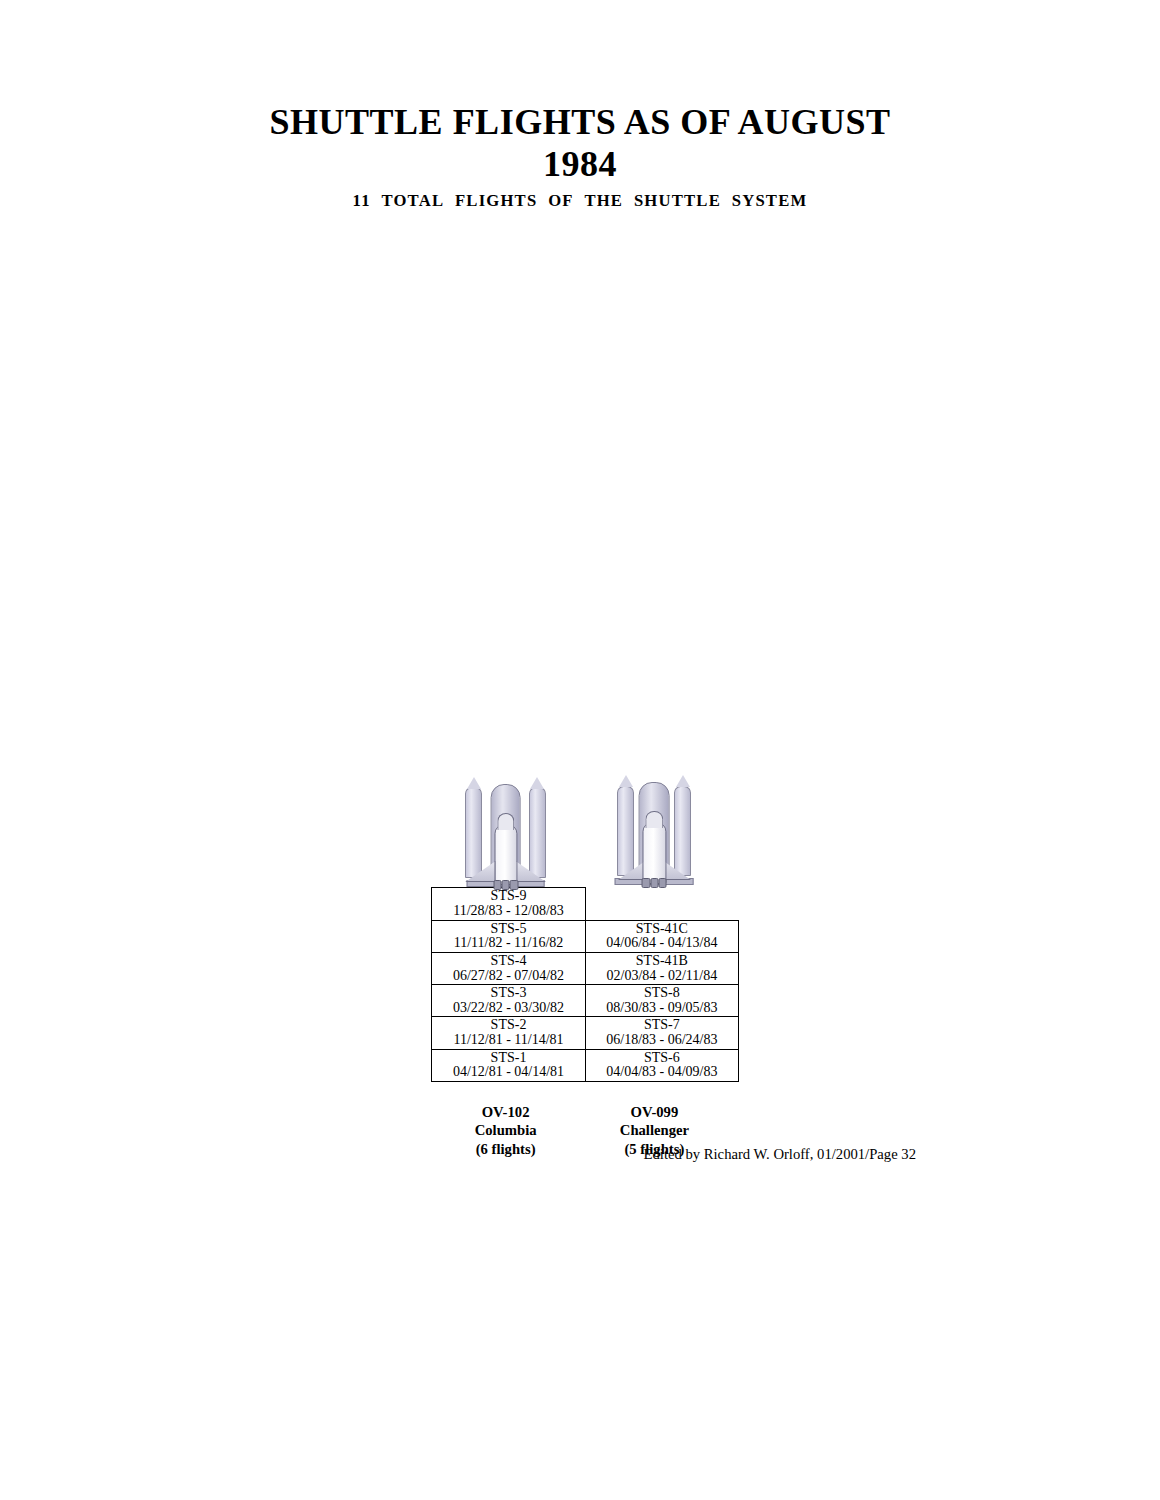SHUTTLE FLIGHTS AS OF AUGUST 1984
11 TOTAL FLIGHTS OF THE SHUTTLE SYSTEM
| STS-9 11/28/83 - 12/08/83 | |
| STS-5 11/11/82 - 11/16/82 | STS-41C 04/06/84 - 04/13/84 |
| STS-4 06/27/82 - 07/04/82 | STS-41B 02/03/84 - 02/11/84 |
| STS-3 03/22/82 - 03/30/82 | STS-8 08/30/83 - 09/05/83 |
| STS-2 11/12/81 - 11/14/81 | STS-7 06/18/83 - 06/24/83 |
| STS-1 04/12/81 - 04/14/81 | STS-6 04/04/83 - 04/09/83 |
OV-102
Columbia
(6 flights)
OV-099
Challenger
(5 flights)
Edited by Richard W. Orloff, 01/2001/Page 32